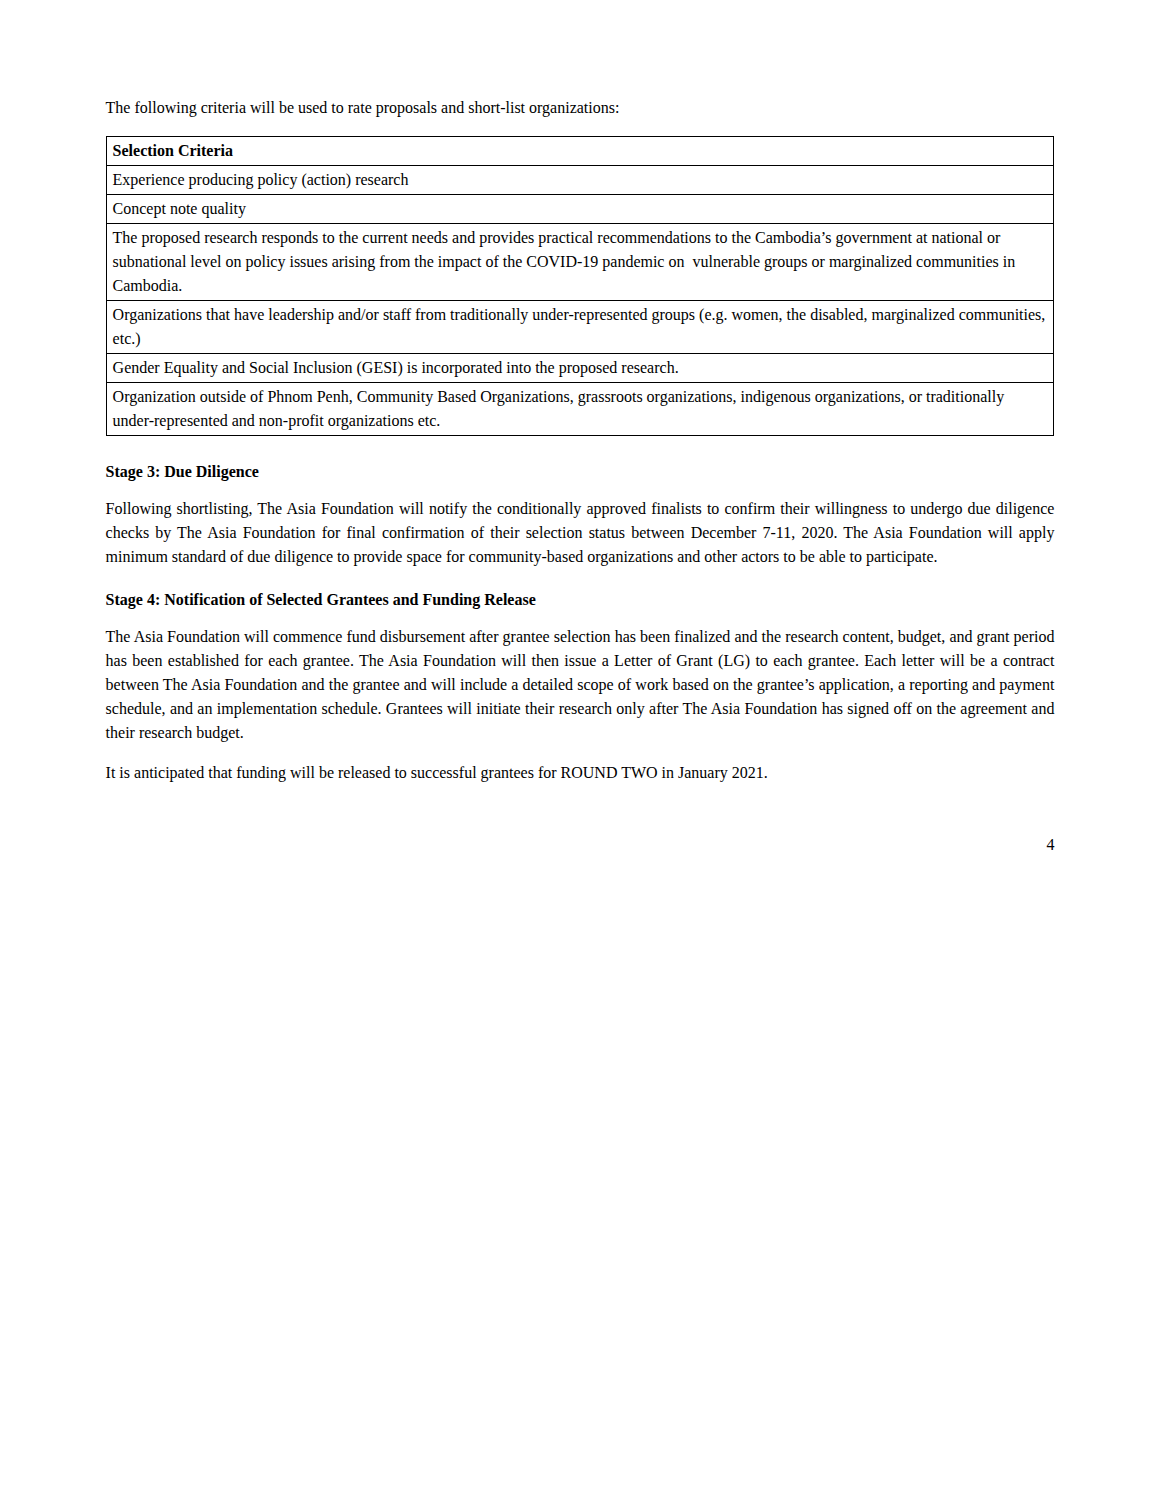The following criteria will be used to rate proposals and short-list organizations:
| Selection Criteria |
| --- |
| Experience producing policy (action) research |
| Concept note quality |
| The proposed research responds to the current needs and provides practical recommendations to the Cambodia’s government at national or subnational level on policy issues arising from the impact of the COVID-19 pandemic on vulnerable groups or marginalized communities in Cambodia. |
| Organizations that have leadership and/or staff from traditionally under-represented groups (e.g. women, the disabled, marginalized communities, etc.) |
| Gender Equality and Social Inclusion (GESI) is incorporated into the proposed research. |
| Organization outside of Phnom Penh, Community Based Organizations, grassroots organizations, indigenous organizations, or traditionally under-represented and non-profit organizations etc. |
Stage 3: Due Diligence
Following shortlisting, The Asia Foundation will notify the conditionally approved finalists to confirm their willingness to undergo due diligence checks by The Asia Foundation for final confirmation of their selection status between December 7-11, 2020. The Asia Foundation will apply minimum standard of due diligence to provide space for community-based organizations and other actors to be able to participate.
Stage 4: Notification of Selected Grantees and Funding Release
The Asia Foundation will commence fund disbursement after grantee selection has been finalized and the research content, budget, and grant period has been established for each grantee. The Asia Foundation will then issue a Letter of Grant (LG) to each grantee. Each letter will be a contract between The Asia Foundation and the grantee and will include a detailed scope of work based on the grantee’s application, a reporting and payment schedule, and an implementation schedule. Grantees will initiate their research only after The Asia Foundation has signed off on the agreement and their research budget.
It is anticipated that funding will be released to successful grantees for ROUND TWO in January 2021.
4